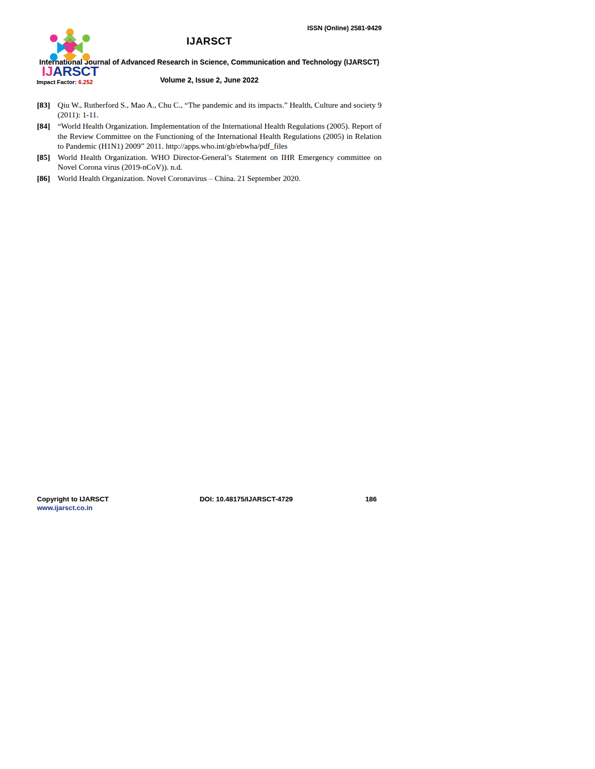IJ ARSCT
Impact Factor: 6.252
ISSN (Online) 2581-9429
IJARSCT
International Journal of Advanced Research in Science, Communication and Technology (IJARSCT)
Volume 2, Issue 2, June 2022
[83] Qiu W., Rutherford S., Mao A., Chu C., “The pandemic and its impacts.” Health, Culture and society 9 (2011): 1-11.
[84]“World Health Organization. Implementation of the International Health Regulations (2005). Report of the Review Committee on the Functioning of the International Health Regulations (2005) in Relation to Pandemic (H1N1) 2009” 2011. http://apps.who.int/gb/ebwha/pdf_files
[85] World Health Organization. WHO Director-General’s Statement on IHR Emergency committee on Novel Corona virus (2019-nCoV)). n.d.
[86] World Health Organization. Novel Coronavirus – China. 21 September 2020.
Copyright to IJARSCT
www.ijarsct.co.in
DOI: 10.48175/IJARSCT-4729
186